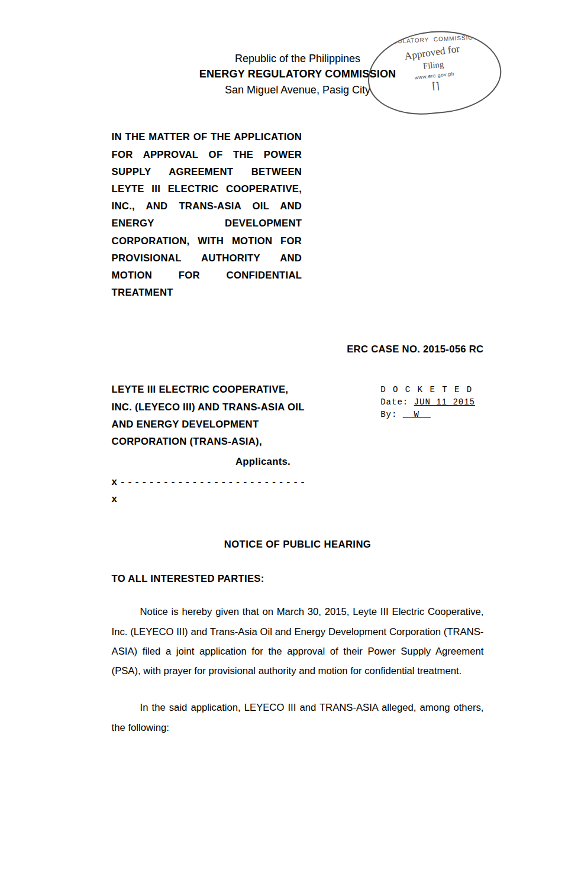REGULATORY COMMISSION
Approved for
Filing
www.erc.gov.ph
⌈⌉
Republic of the Philippines
ENERGY REGULATORY COMMISSION
San Miguel Avenue, Pasig City
IN THE MATTER OF THE APPLICATION FOR APPROVAL OF THE POWER SUPPLY AGREEMENT BETWEEN LEYTE III ELECTRIC COOPERATIVE, INC., AND TRANS-ASIA OIL AND ENERGY DEVELOPMENT CORPORATION, WITH MOTION FOR PROVISIONAL AUTHORITY AND MOTION FOR CONFIDENTIAL TREATMENT
ERC CASE NO. 2015-056 RC
LEYTE III ELECTRIC COOPERATIVE, INC. (LEYECO III) AND TRANS-ASIA OIL AND ENERGY DEVELOPMENT CORPORATION (TRANS-ASIA),
Applicants.
x - - - - - - - - - - - - - - - - - - - - - - - - - -x
D O C K E T E D
Date: JUN 11 2015
By: W
NOTICE OF PUBLIC HEARING
TO ALL INTERESTED PARTIES:
Notice is hereby given that on March 30, 2015, Leyte III Electric Cooperative, Inc. (LEYECO III) and Trans-Asia Oil and Energy Development Corporation (TRANS-ASIA) filed a joint application for the approval of their Power Supply Agreement (PSA), with prayer for provisional authority and motion for confidential treatment.
In the said application, LEYECO III and TRANS-ASIA alleged, among others, the following: